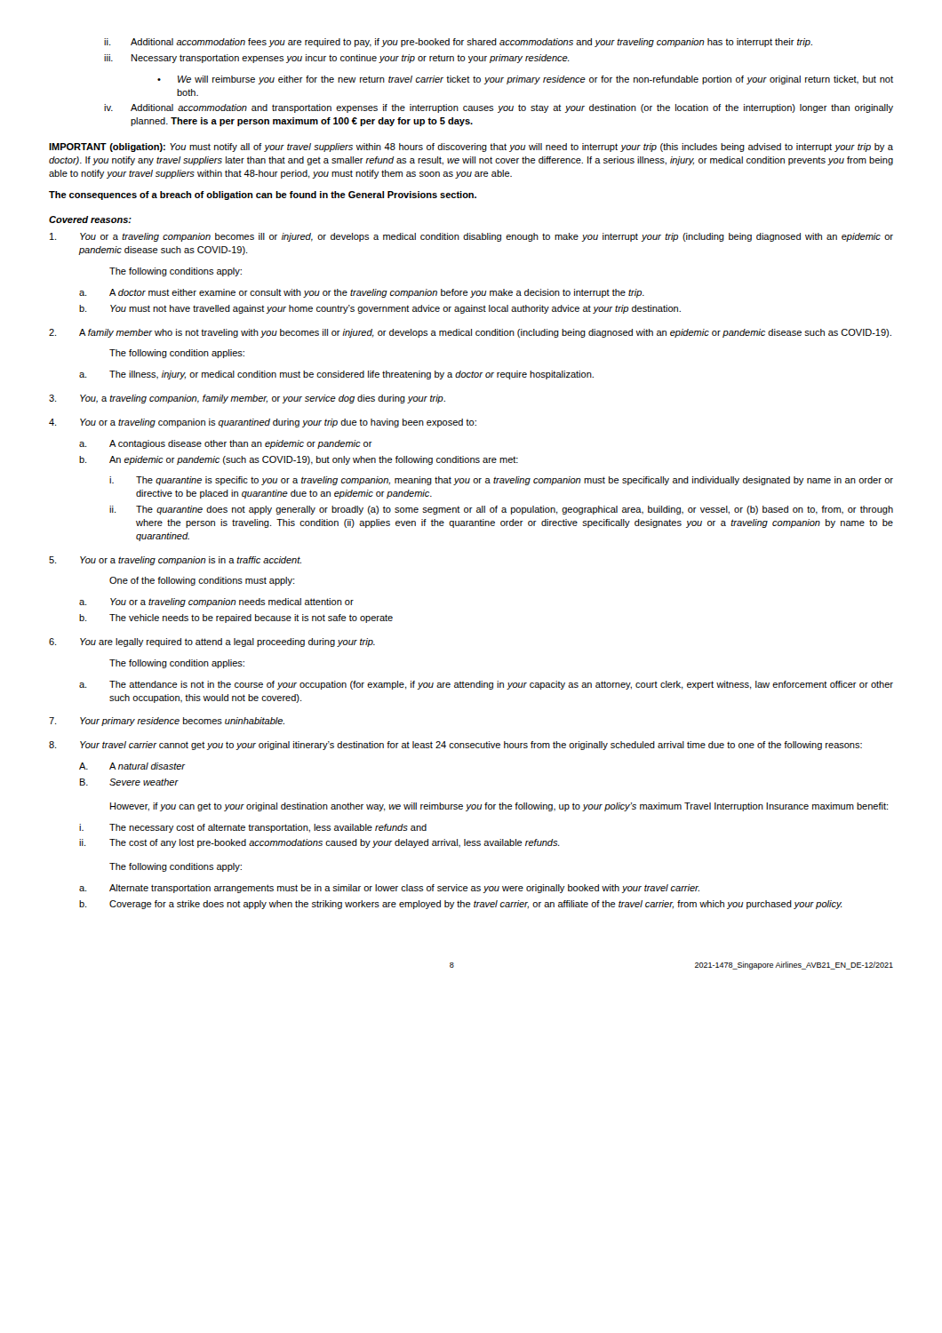ii.
Additional accommodation fees you are required to pay, if you pre-booked for shared accommodations and your traveling companion has to interrupt their trip.
iii.
Necessary transportation expenses you incur to continue your trip or return to your primary residence.
•
We will reimburse you either for the new return travel carrier ticket to your primary residence or for the non-refundable portion of your original return ticket, but not both.
iv.
Additional accommodation and transportation expenses if the interruption causes you to stay at your destination (or the location of the interruption) longer than originally planned. There is a per person maximum of 100 € per day for up to 5 days.
IMPORTANT (obligation): You must notify all of your travel suppliers within 48 hours of discovering that you will need to interrupt your trip (this includes being advised to interrupt your trip by a doctor). If you notify any travel suppliers later than that and get a smaller refund as a result, we will not cover the difference. If a serious illness, injury, or medical condition prevents you from being able to notify your travel suppliers within that 48-hour period, you must notify them as soon as you are able.
The consequences of a breach of obligation can be found in the General Provisions section.
Covered reasons:
1.
You or a traveling companion becomes ill or injured, or develops a medical condition disabling enough to make you interrupt your trip (including being diagnosed with an epidemic or pandemic disease such as COVID-19).
The following conditions apply:
a.
A doctor must either examine or consult with you or the traveling companion before you make a decision to interrupt the trip.
b.
You must not have travelled against your home country’s government advice or against local authority advice at your trip destination.
2.
A family member who is not traveling with you becomes ill or injured, or develops a medical condition (including being diagnosed with an epidemic or pandemic disease such as COVID-19).
The following condition applies:
a.
The illness, injury, or medical condition must be considered life threatening by a doctor or require hospitalization.
3.
You, a traveling companion, family member, or your service dog dies during your trip.
4.
You or a traveling companion is quarantined during your trip due to having been exposed to:
a.
A contagious disease other than an epidemic or pandemic or
b.
An epidemic or pandemic (such as COVID-19), but only when the following conditions are met:
i.
The quarantine is specific to you or a traveling companion, meaning that you or a traveling companion must be specifically and individually designated by name in an order or directive to be placed in quarantine due to an epidemic or pandemic.
ii.
The quarantine does not apply generally or broadly (a) to some segment or all of a population, geographical area, building, or vessel, or (b) based on to, from, or through where the person is traveling. This condition (ii) applies even if the quarantine order or directive specifically designates you or a traveling companion by name to be quarantined.
5.
You or a traveling companion is in a traffic accident.
One of the following conditions must apply:
a.
You or a traveling companion needs medical attention or
b.
The vehicle needs to be repaired because it is not safe to operate
6.
You are legally required to attend a legal proceeding during your trip.
The following condition applies:
a.
The attendance is not in the course of your occupation (for example, if you are attending in your capacity as an attorney, court clerk, expert witness, law enforcement officer or other such occupation, this would not be covered).
7.
Your primary residence becomes uninhabitable.
8.
Your travel carrier cannot get you to your original itinerary’s destination for at least 24 consecutive hours from the originally scheduled arrival time due to one of the following reasons:
A.
A natural disaster
B.
Severe weather
However, if you can get to your original destination another way, we will reimburse you for the following, up to your policy’s maximum Travel Interruption Insurance maximum benefit:
i.
The necessary cost of alternate transportation, less available refunds and
ii.
The cost of any lost pre-booked accommodations caused by your delayed arrival, less available refunds.
The following conditions apply:
a.
Alternate transportation arrangements must be in a similar or lower class of service as you were originally booked with your travel carrier.
b.
Coverage for a strike does not apply when the striking workers are employed by the travel carrier, or an affiliate of the travel carrier, from which you purchased your policy.
8
2021-1478_Singapore Airlines_AVB21_EN_DE-12/2021